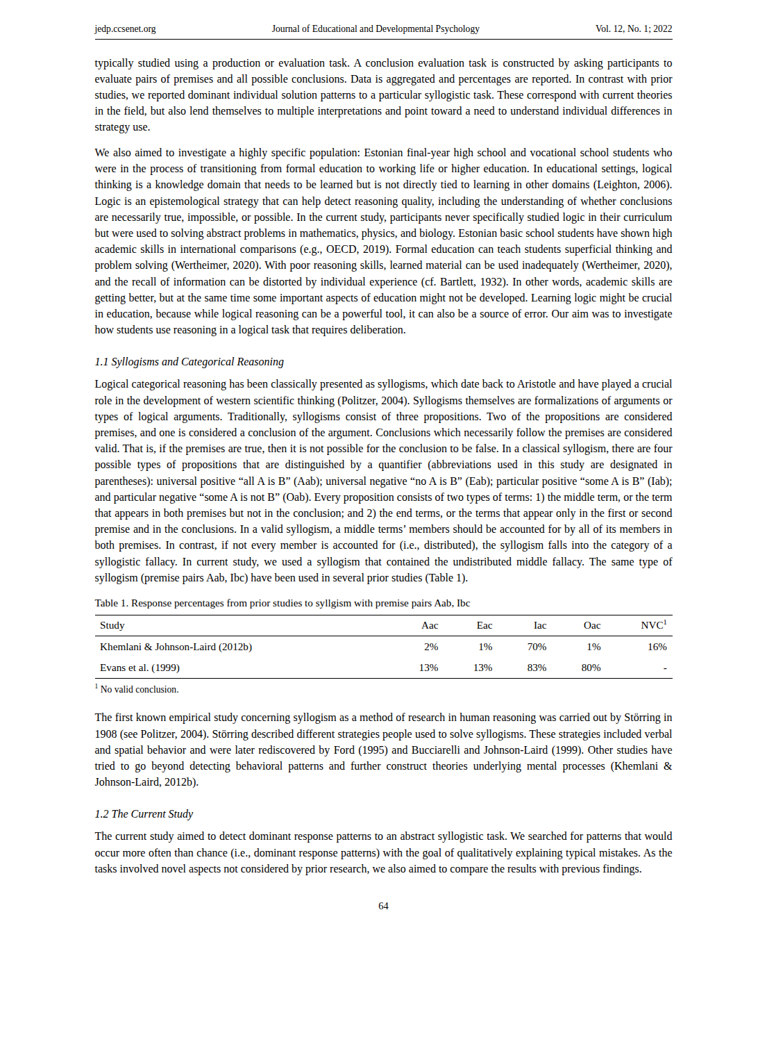jedp.ccsenet.org Journal of Educational and Developmental Psychology Vol. 12, No. 1; 2022
typically studied using a production or evaluation task. A conclusion evaluation task is constructed by asking participants to evaluate pairs of premises and all possible conclusions. Data is aggregated and percentages are reported. In contrast with prior studies, we reported dominant individual solution patterns to a particular syllogistic task. These correspond with current theories in the field, but also lend themselves to multiple interpretations and point toward a need to understand individual differences in strategy use.
We also aimed to investigate a highly specific population: Estonian final-year high school and vocational school students who were in the process of transitioning from formal education to working life or higher education. In educational settings, logical thinking is a knowledge domain that needs to be learned but is not directly tied to learning in other domains (Leighton, 2006). Logic is an epistemological strategy that can help detect reasoning quality, including the understanding of whether conclusions are necessarily true, impossible, or possible. In the current study, participants never specifically studied logic in their curriculum but were used to solving abstract problems in mathematics, physics, and biology. Estonian basic school students have shown high academic skills in international comparisons (e.g., OECD, 2019). Formal education can teach students superficial thinking and problem solving (Wertheimer, 2020). With poor reasoning skills, learned material can be used inadequately (Wertheimer, 2020), and the recall of information can be distorted by individual experience (cf. Bartlett, 1932). In other words, academic skills are getting better, but at the same time some important aspects of education might not be developed. Learning logic might be crucial in education, because while logical reasoning can be a powerful tool, it can also be a source of error. Our aim was to investigate how students use reasoning in a logical task that requires deliberation.
1.1 Syllogisms and Categorical Reasoning
Logical categorical reasoning has been classically presented as syllogisms, which date back to Aristotle and have played a crucial role in the development of western scientific thinking (Politzer, 2004). Syllogisms themselves are formalizations of arguments or types of logical arguments. Traditionally, syllogisms consist of three propositions. Two of the propositions are considered premises, and one is considered a conclusion of the argument. Conclusions which necessarily follow the premises are considered valid. That is, if the premises are true, then it is not possible for the conclusion to be false. In a classical syllogism, there are four possible types of propositions that are distinguished by a quantifier (abbreviations used in this study are designated in parentheses): universal positive “all A is B” (Aab); universal negative “no A is B” (Eab); particular positive “some A is B” (Iab); and particular negative “some A is not B” (Oab). Every proposition consists of two types of terms: 1) the middle term, or the term that appears in both premises but not in the conclusion; and 2) the end terms, or the terms that appear only in the first or second premise and in the conclusions. In a valid syllogism, a middle terms’ members should be accounted for by all of its members in both premises. In contrast, if not every member is accounted for (i.e., distributed), the syllogism falls into the category of a syllogistic fallacy. In current study, we used a syllogism that contained the undistributed middle fallacy. The same type of syllogism (premise pairs Aab, Ibc) have been used in several prior studies (Table 1).
Table 1. Response percentages from prior studies to syllgism with premise pairs Aab, Ibc
| Study | Aac | Eac | Iac | Oac | NVC 1 |
| --- | --- | --- | --- | --- | --- |
| Khemlani & Johnson-Laird (2012b) | 2% | 1% | 70% | 1% | 16% |
| Evans et al. (1999) | 13% | 13% | 83% | 80% | - |
1 No valid conclusion.
The first known empirical study concerning syllogism as a method of research in human reasoning was carried out by Störring in 1908 (see Politzer, 2004). Störring described different strategies people used to solve syllogisms. These strategies included verbal and spatial behavior and were later rediscovered by Ford (1995) and Bucciarelli and Johnson-Laird (1999). Other studies have tried to go beyond detecting behavioral patterns and further construct theories underlying mental processes (Khemlani & Johnson-Laird, 2012b).
1.2 The Current Study
The current study aimed to detect dominant response patterns to an abstract syllogistic task. We searched for patterns that would occur more often than chance (i.e., dominant response patterns) with the goal of qualitatively explaining typical mistakes. As the tasks involved novel aspects not considered by prior research, we also aimed to compare the results with previous findings.
64